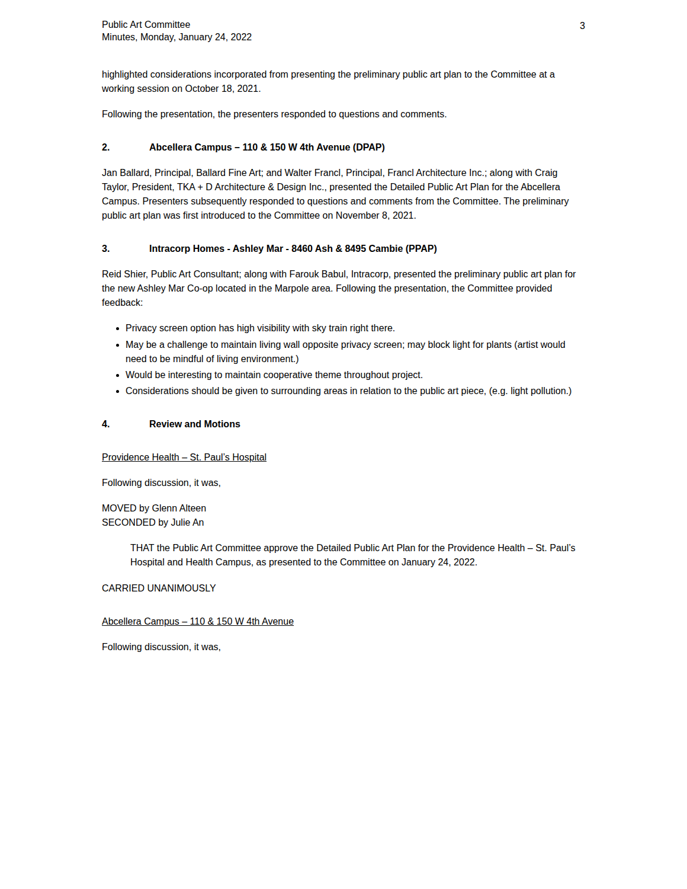Public Art Committee
Minutes, Monday, January 24, 2022
3
highlighted considerations incorporated from presenting the preliminary public art plan to the Committee at a working session on October 18, 2021.
Following the presentation, the presenters responded to questions and comments.
2. Abcellera Campus – 110 & 150 W 4th Avenue (DPAP)
Jan Ballard, Principal, Ballard Fine Art; and Walter Francl, Principal, Francl Architecture Inc.; along with Craig Taylor, President, TKA + D Architecture & Design Inc., presented the Detailed Public Art Plan for the Abcellera Campus. Presenters subsequently responded to questions and comments from the Committee. The preliminary public art plan was first introduced to the Committee on November 8, 2021.
3. Intracorp Homes - Ashley Mar - 8460 Ash & 8495 Cambie (PPAP)
Reid Shier, Public Art Consultant; along with Farouk Babul, Intracorp, presented the preliminary public art plan for the new Ashley Mar Co-op located in the Marpole area. Following the presentation, the Committee provided feedback:
Privacy screen option has high visibility with sky train right there.
May be a challenge to maintain living wall opposite privacy screen; may block light for plants (artist would need to be mindful of living environment.)
Would be interesting to maintain cooperative theme throughout project.
Considerations should be given to surrounding areas in relation to the public art piece, (e.g. light pollution.)
4. Review and Motions
Providence Health – St. Paul’s Hospital
Following discussion, it was,
MOVED by Glenn Alteen
SECONDED by Julie An
THAT the Public Art Committee approve the Detailed Public Art Plan for the Providence Health – St. Paul’s Hospital and Health Campus, as presented to the Committee on January 24, 2022.
CARRIED UNANIMOUSLY
Abcellera Campus – 110 & 150 W 4th Avenue
Following discussion, it was,